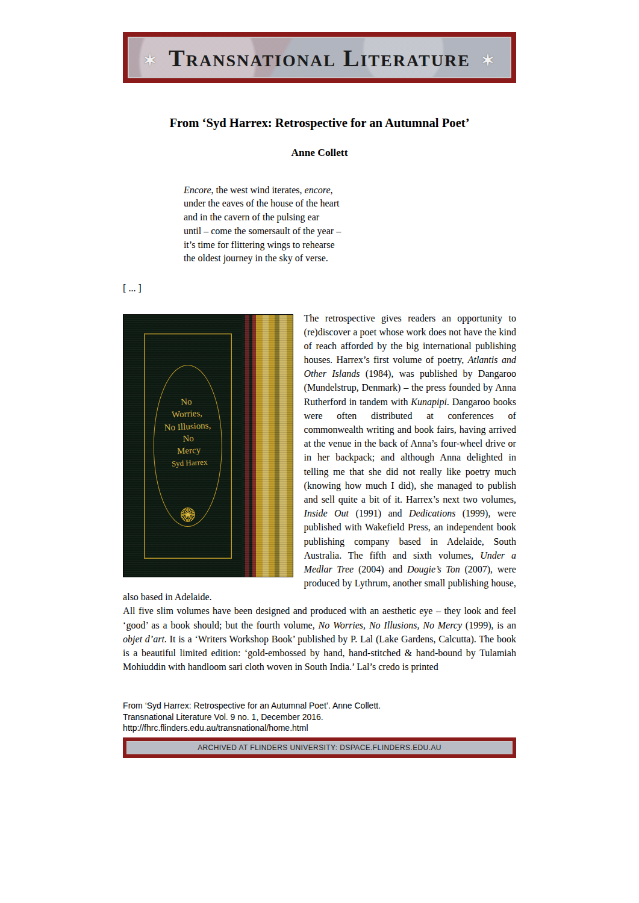✶Transnational Literature✶
From ‘Syd Harrex: Retrospective for an Autumnal Poet’
Anne Collett
Encore, the west wind iterates, encore,
under the eaves of the house of the heart
and in the cavern of the pulsing ear
until – come the somersault of the year –
it’s time for flittering wings to rehearse
the oldest journey in the sky of verse.
[ ... ]
No
Worries,
No Illusions,
No
Mercy
Syd Harrex
The retrospective gives readers an opportunity to (re)discover a poet whose work does not have the kind of reach afforded by the big international publishing houses. Harrex’s first volume of poetry, Atlantis and Other Islands (1984), was published by Dangaroo (Mundelstrup, Denmark) – the press founded by Anna Rutherford in tandem with Kunapipi. Dangaroo books were often distributed at conferences of commonwealth writing and book fairs, having arrived at the venue in the back of Anna’s four-wheel drive or in her backpack; and although Anna delighted in telling me that she did not really like poetry much (knowing how much I did), she managed to publish and sell quite a bit of it. Harrex’s next two volumes, Inside Out (1991) and Dedications (1999), were published with Wakefield Press, an independent book publishing company based in Adelaide, South Australia. The fifth and sixth volumes, Under a Medlar Tree (2004) and Dougie’s Ton (2007), were produced by Lythrum, another small publishing house, also based in Adelaide.
All five slim volumes have been designed and produced with an aesthetic eye – they look and feel ‘good’ as a book should; but the fourth volume, No Worries, No Illusions, No Mercy (1999), is an objet d’art. It is a ‘Writers Workshop Book’ published by P. Lal (Lake Gardens, Calcutta). The book is a beautiful limited edition: ‘gold-embossed by hand, hand-stitched & hand-bound by Tulamiah Mohiuddin with handloom sari cloth woven in South India.’ Lal’s credo is printed
From ‘Syd Harrex: Retrospective for an Autumnal Poet’. Anne Collett.
Transnational Literature Vol. 9 no. 1, December 2016.
http://fhrc.flinders.edu.au/transnational/home.html
ARCHIVED AT FLINDERS UNIVERSITY: DSPACE.FLINDERS.EDU.AU